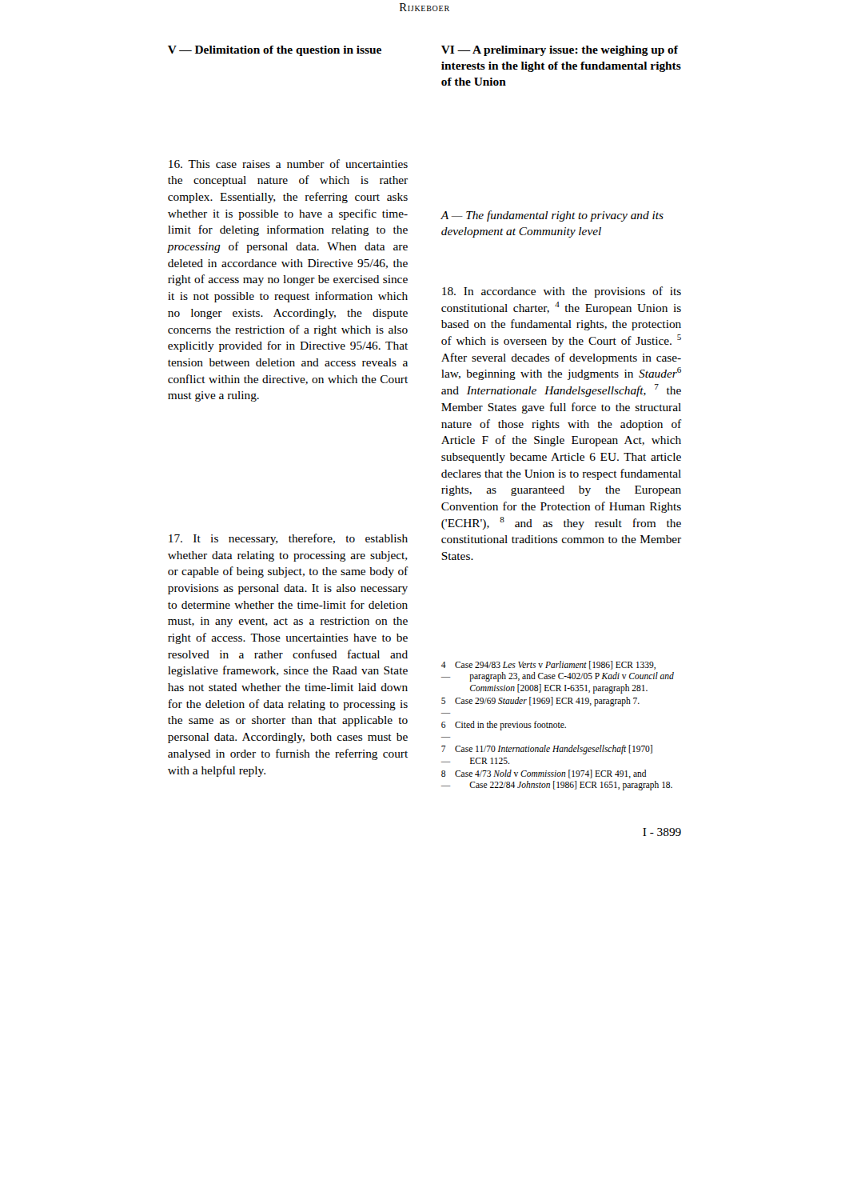Rijkeboer
V — Delimitation of the question in issue
16. This case raises a number of uncertainties the conceptual nature of which is rather complex. Essentially, the referring court asks whether it is possible to have a specific time-limit for deleting information relating to the processing of personal data. When data are deleted in accordance with Directive 95/46, the right of access may no longer be exercised since it is not possible to request information which no longer exists. Accordingly, the dispute concerns the restriction of a right which is also explicitly provided for in Directive 95/46. That tension between deletion and access reveals a conflict within the directive, on which the Court must give a ruling.
17. It is necessary, therefore, to establish whether data relating to processing are subject, or capable of being subject, to the same body of provisions as personal data. It is also necessary to determine whether the time-limit for deletion must, in any event, act as a restriction on the right of access. Those uncertainties have to be resolved in a rather confused factual and legislative framework, since the Raad van State has not stated whether the time-limit laid down for the deletion of data relating to processing is the same as or shorter than that applicable to personal data. Accordingly, both cases must be analysed in order to furnish the referring court with a helpful reply.
VI — A preliminary issue: the weighing up of interests in the light of the fundamental rights of the Union
A — The fundamental right to privacy and its development at Community level
18. In accordance with the provisions of its constitutional charter, 4 the European Union is based on the fundamental rights, the protection of which is overseen by the Court of Justice. 5 After several decades of developments in case-law, beginning with the judgments in Stauder6 and Internationale Handelsgesellschaft, 7 the Member States gave full force to the structural nature of those rights with the adoption of Article F of the Single European Act, which subsequently became Article 6 EU. That article declares that the Union is to respect fundamental rights, as guaranteed by the European Convention for the Protection of Human Rights ('ECHR'), 8 and as they result from the constitutional traditions common to the Member States.
4 —
Case 294/83 Les Verts v Parliament [1986] ECR 1339, paragraph 23, and Case C-402/05 P Kadi v Council and Commission [2008] ECR I-6351, paragraph 281.
5 —
Case 29/69 Stauder [1969] ECR 419, paragraph 7.
6 —
Cited in the previous footnote.
7 —
Case 11/70 Internationale Handelsgesellschaft [1970] ECR 1125.
8 —
Case 4/73 Nold v Commission [1974] ECR 491, and Case 222/84 Johnston [1986] ECR 1651, paragraph 18.
I - 3899